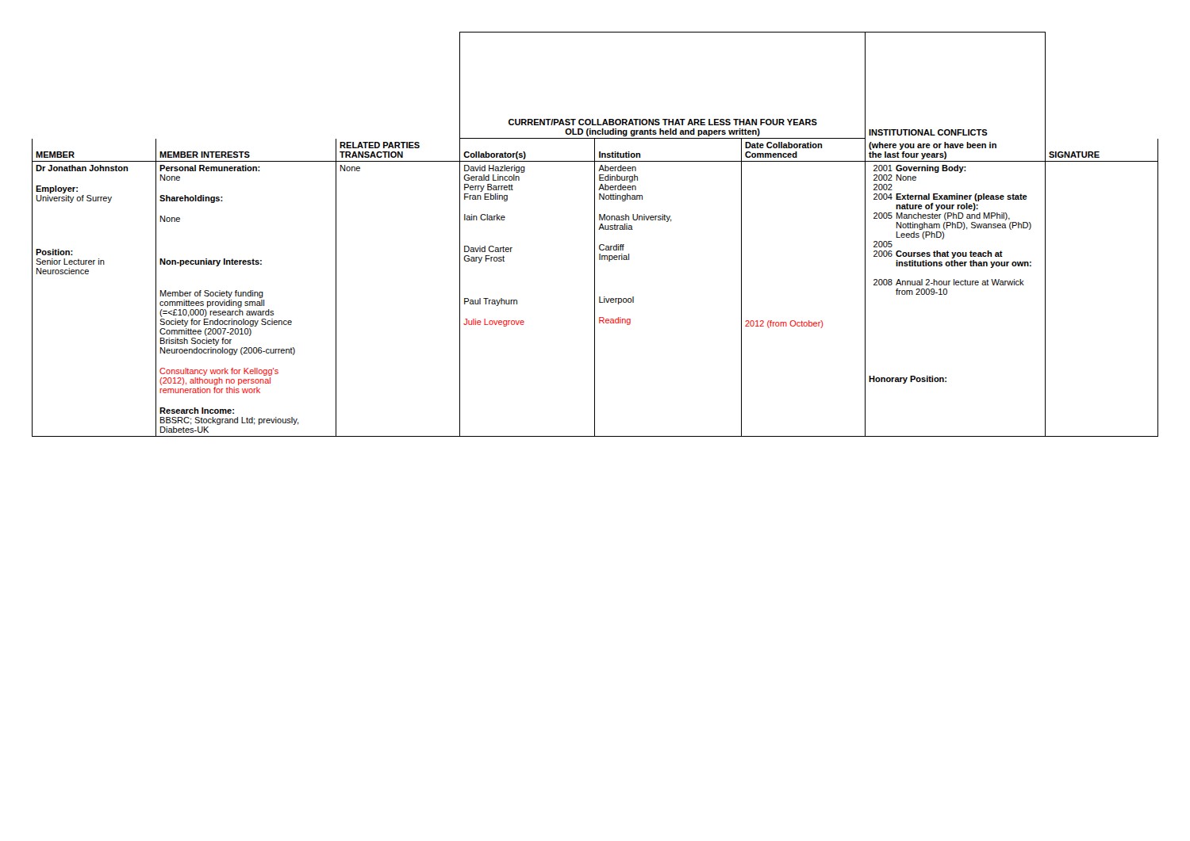| | | | CURRENT/PAST COLLABORATIONS THAT ARE LESS THAN FOUR YEARS OLD (including grants held and papers written) | INSTITUTIONAL CONFLICTS | |
| MEMBER | MEMBER INTERESTS | RELATED PARTIES TRANSACTION | Collaborator(s) | Institution | Date Collaboration Commenced | (where you are or have been in the last four years) | SIGNATURE |
| Dr Jonathan Johnston Employer: University of Surrey Position: Senior Lecturer in Neuroscience | Personal Remuneration: None Shareholdings: None Non-pecuniary Interests: Member of Society funding committees providing small (=<£10,000) research awards Society for Endocrinology Science Committee (2007-2010) Brisitsh Society for Neuroendocrinology (2006-current) Consultancy work for Kellogg's (2012), although no personal remuneration for this work Research Income: BBSRC; Stockgrand Ltd; previously, Diabetes-UK | None | David Hazlerigg Gerald Lincoln Perry Barrett Fran Ebling Iain Clarke David Carter Gary Frost Paul Trayhurn Julie Lovegrove | Aberdeen Edinburgh Aberdeen Nottingham Monash University, Australia Cardiff Imperial Liverpool Reading | 2012 (from October) | / 2001 / Governing Body: / / 2002 / None / / 2002 / / / 2004 / External Examiner (please state nature of your role): / / 2005 / Manchester (PhD and MPhil), Nottingham (PhD), Swansea (PhD) Leeds (PhD) / / 2005 / / / 2006 / Courses that you teach at institutions other than your own: / / 2008 / Annual 2-hour lecture at Warwick from 2009-10 / Honorary Position: | |